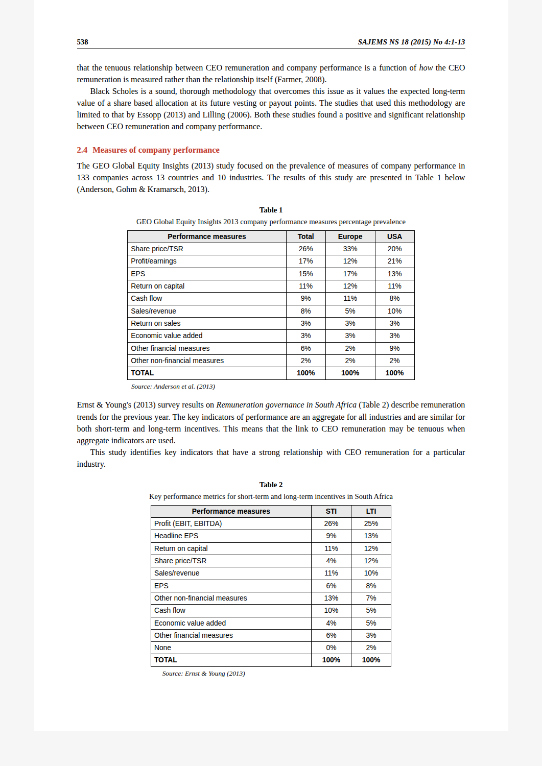538 SAJEMS NS 18 (2015) No 4:1-13
that the tenuous relationship between CEO remuneration and company performance is a function of how the CEO remuneration is measured rather than the relationship itself (Farmer, 2008).
Black Scholes is a sound, thorough methodology that overcomes this issue as it values the expected long-term value of a share based allocation at its future vesting or payout points. The studies that used this methodology are limited to that by Essopp (2013) and Lilling (2006). Both these studies found a positive and significant relationship between CEO remuneration and company performance.
2.4 Measures of company performance
The GEO Global Equity Insights (2013) study focused on the prevalence of measures of company performance in 133 companies across 13 countries and 10 industries. The results of this study are presented in Table 1 below (Anderson, Gohm & Kramarsch, 2013).
Table 1
GEO Global Equity Insights 2013 company performance measures percentage prevalence
| Performance measures | Total | Europe | USA |
| --- | --- | --- | --- |
| Share price/TSR | 26% | 33% | 20% |
| Profit/earnings | 17% | 12% | 21% |
| EPS | 15% | 17% | 13% |
| Return on capital | 11% | 12% | 11% |
| Cash flow | 9% | 11% | 8% |
| Sales/revenue | 8% | 5% | 10% |
| Return on sales | 3% | 3% | 3% |
| Economic value added | 3% | 3% | 3% |
| Other financial measures | 6% | 2% | 9% |
| Other non-financial measures | 2% | 2% | 2% |
| TOTAL | 100% | 100% | 100% |
Source: Anderson et al. (2013)
Ernst & Young's (2013) survey results on Remuneration governance in South Africa (Table 2) describe remuneration trends for the previous year. The key indicators of performance are an aggregate for all industries and are similar for both short-term and long-term incentives. This means that the link to CEO remuneration may be tenuous when aggregate indicators are used.
This study identifies key indicators that have a strong relationship with CEO remuneration for a particular industry.
Table 2
Key performance metrics for short-term and long-term incentives in South Africa
| Performance measures | STI | LTI |
| --- | --- | --- |
| Profit (EBIT, EBITDA) | 26% | 25% |
| Headline EPS | 9% | 13% |
| Return on capital | 11% | 12% |
| Share price/TSR | 4% | 12% |
| Sales/revenue | 11% | 10% |
| EPS | 6% | 8% |
| Other non-financial measures | 13% | 7% |
| Cash flow | 10% | 5% |
| Economic value added | 4% | 5% |
| Other financial measures | 6% | 3% |
| None | 0% | 2% |
| TOTAL | 100% | 100% |
Source: Ernst & Young (2013)